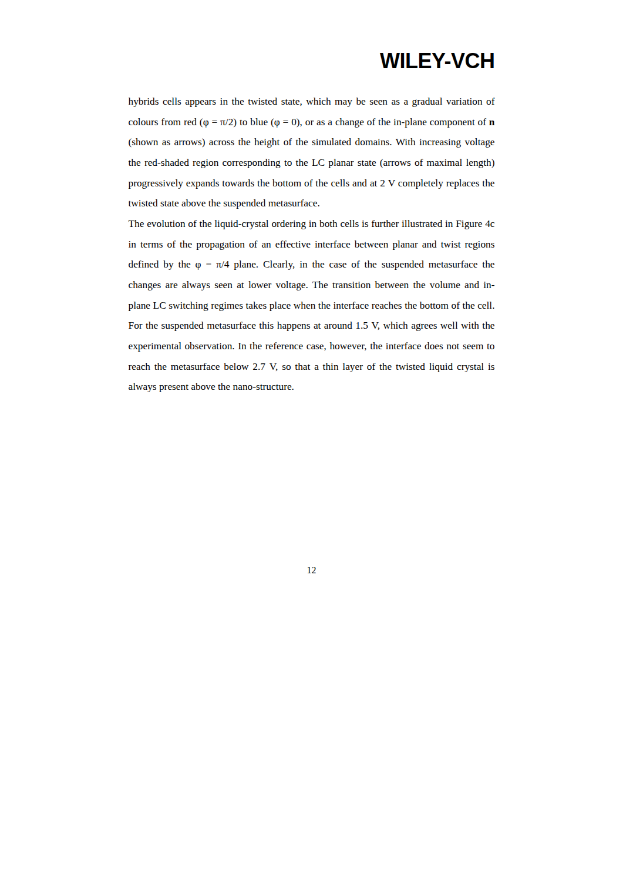WILEY-VCH
hybrids cells appears in the twisted state, which may be seen as a gradual variation of colours from red (φ = π/2) to blue (φ = 0), or as a change of the in-plane component of n (shown as arrows) across the height of the simulated domains. With increasing voltage the red-shaded region corresponding to the LC planar state (arrows of maximal length) progressively expands towards the bottom of the cells and at 2 V completely replaces the twisted state above the suspended metasurface.
The evolution of the liquid-crystal ordering in both cells is further illustrated in Figure 4c in terms of the propagation of an effective interface between planar and twist regions defined by the φ = π/4 plane. Clearly, in the case of the suspended metasurface the changes are always seen at lower voltage. The transition between the volume and in-plane LC switching regimes takes place when the interface reaches the bottom of the cell. For the suspended metasurface this happens at around 1.5 V, which agrees well with the experimental observation. In the reference case, however, the interface does not seem to reach the metasurface below 2.7 V, so that a thin layer of the twisted liquid crystal is always present above the nano-structure.
12